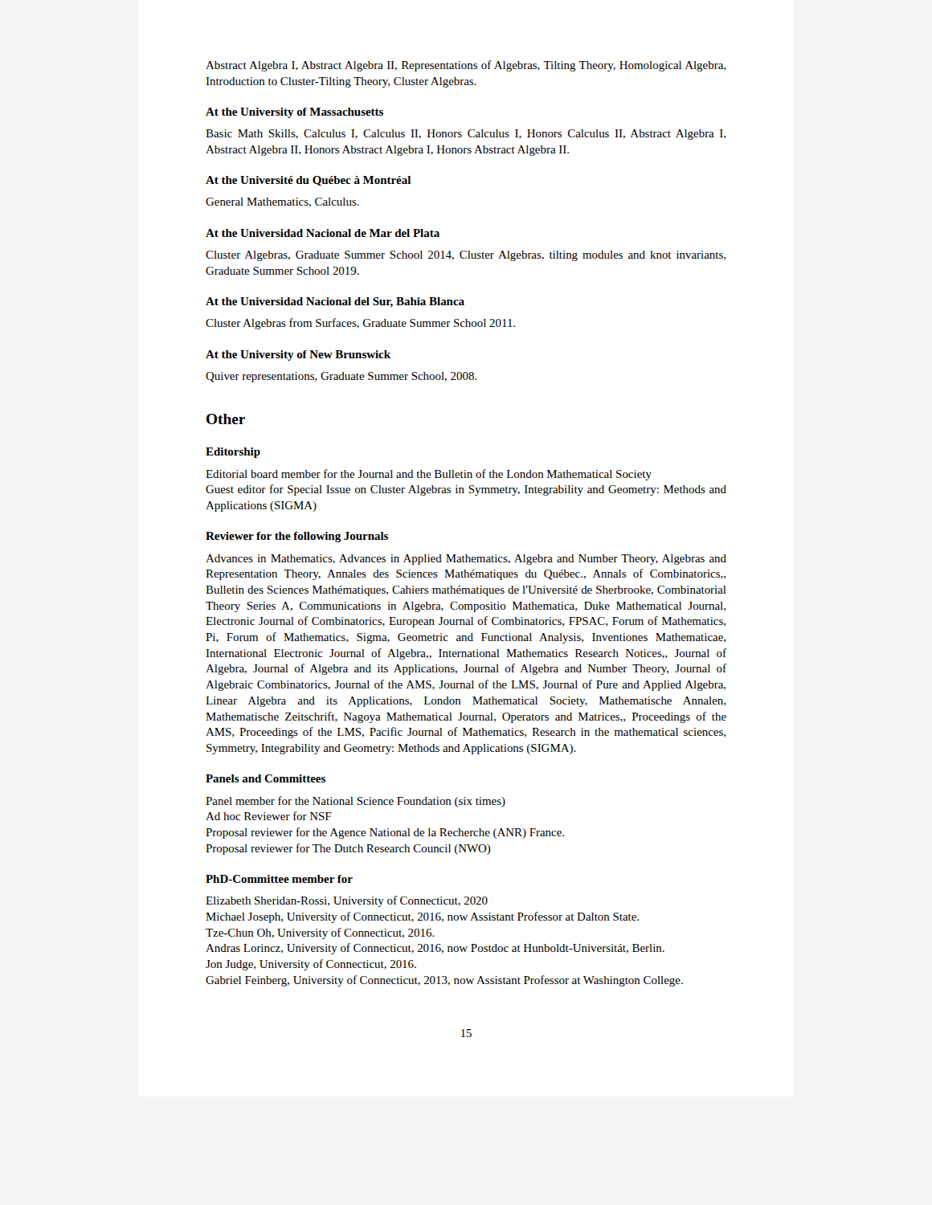Abstract Algebra I, Abstract Algebra II, Representations of Algebras, Tilting Theory, Homological Algebra, Introduction to Cluster-Tilting Theory, Cluster Algebras.
At the University of Massachusetts
Basic Math Skills, Calculus I, Calculus II, Honors Calculus I, Honors Calculus II, Abstract Algebra I, Abstract Algebra II, Honors Abstract Algebra I, Honors Abstract Algebra II.
At the Université du Québec à Montréal
General Mathematics, Calculus.
At the Universidad Nacional de Mar del Plata
Cluster Algebras, Graduate Summer School 2014, Cluster Algebras, tilting modules and knot invariants, Graduate Summer School 2019.
At the Universidad Nacional del Sur, Bahia Blanca
Cluster Algebras from Surfaces, Graduate Summer School 2011.
At the University of New Brunswick
Quiver representations, Graduate Summer School, 2008.
Other
Editorship
Editorial board member for the Journal and the Bulletin of the London Mathematical Society
Guest editor for Special Issue on Cluster Algebras in Symmetry, Integrability and Geometry: Methods and Applications (SIGMA)
Reviewer for the following Journals
Advances in Mathematics, Advances in Applied Mathematics, Algebra and Number Theory, Algebras and Representation Theory, Annales des Sciences Mathématiques du Québec., Annals of Combinatorics,, Bulletin des Sciences Mathématiques, Cahiers mathématiques de l'Université de Sherbrooke, Combinatorial Theory Series A, Communications in Algebra, Compositio Mathematica, Duke Mathematical Journal, Electronic Journal of Combinatorics, European Journal of Combinatorics, FPSAC, Forum of Mathematics, Pi, Forum of Mathematics, Sigma, Geometric and Functional Analysis, Inventiones Mathematicae, International Electronic Journal of Algebra,, International Mathematics Research Notices,, Journal of Algebra, Journal of Algebra and its Applications, Journal of Algebra and Number Theory, Journal of Algebraic Combinatorics, Journal of the AMS, Journal of the LMS, Journal of Pure and Applied Algebra, Linear Algebra and its Applications, London Mathematical Society, Mathematische Annalen, Mathematische Zeitschrift, Nagoya Mathematical Journal, Operators and Matrices,, Proceedings of the AMS, Proceedings of the LMS, Pacific Journal of Mathematics, Research in the mathematical sciences, Symmetry, Integrability and Geometry: Methods and Applications (SIGMA).
Panels and Committees
Panel member for the National Science Foundation (six times)
Ad hoc Reviewer for NSF
Proposal reviewer for the Agence National de la Recherche (ANR) France.
Proposal reviewer for The Dutch Research Council (NWO)
PhD-Committee member for
Elizabeth Sheridan-Rossi, University of Connecticut, 2020
Michael Joseph, University of Connecticut, 2016, now Assistant Professor at Dalton State.
Tze-Chun Oh, University of Connecticut, 2016.
Andras Lorincz, University of Connecticut, 2016, now Postdoc at Hunboldt-Universitát, Berlin.
Jon Judge, University of Connecticut, 2016.
Gabriel Feinberg, University of Connecticut, 2013, now Assistant Professor at Washington College.
15